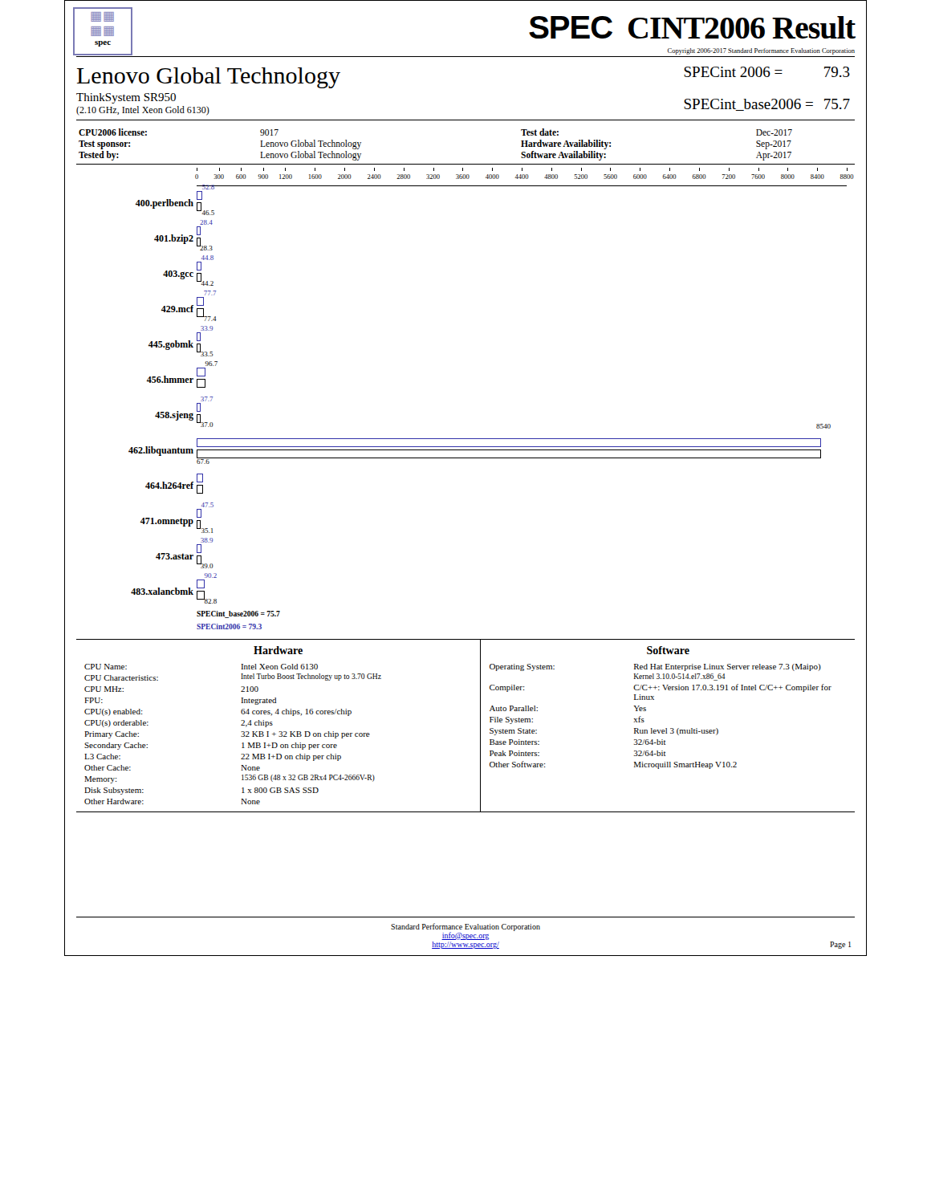▦▦
▦▦
spec
SPEC CINT2006 Result
Copyright 2006-2017 Standard Performance Evaluation Corporation
Lenovo Global Technology
ThinkSystem SR950
(2.10 GHz, Intel Xeon Gold 6130)
| SPECint 2006 = | 79.3 |
| SPECint_base2006 = | 75.7 |
| CPU2006 license: | 9017 | Test date: | Dec-2017 |
| Test sponsor: | Lenovo Global Technology | Hardware Availability: | Sep-2017 |
| Tested by: | Lenovo Global Technology | Software Availability: | Apr-2017 |
0 300 600 900 1200 1600 2000 2400 2800 3200 3600 4000 4400 4800 5200 5600 6000 6400 6800 7200 7600 8000 8400 8800
400.perlbench
52.8
46.5
401.bzip2
28.4
28.3
403.gcc
44.8
44.2
429.mcf
77.7
77.4
445.gobmk
33.9
33.5
456.hmmer
96.7
458.sjeng
37.7
37.0
462.libquantum
8540
464.h264ref
67.6
471.omnetpp
47.5
35.1
473.astar
38.9
39.0
483.xalancbmk
90.2
82.8
SPECint_base2006 = 75.7
SPECint2006 = 79.3
Hardware
| CPU Name: | Intel Xeon Gold 6130 |
| CPU Characteristics: | Intel Turbo Boost Technology up to 3.70 GHz |
| CPU MHz: | 2100 |
| FPU: | Integrated |
| CPU(s) enabled: | 64 cores, 4 chips, 16 cores/chip |
| CPU(s) orderable: | 2,4 chips |
| Primary Cache: | 32 KB I + 32 KB D on chip per core |
| Secondary Cache: | 1 MB I+D on chip per core |
| L3 Cache: | 22 MB I+D on chip per chip |
| Other Cache: | None |
| Memory: | 1536 GB (48 x 32 GB 2Rx4 PC4-2666V-R) |
| Disk Subsystem: | 1 x 800 GB SAS SSD |
| Other Hardware: | None |
Software
| Operating System: | Red Hat Enterprise Linux Server release 7.3 (Maipo) Kernel 3.10.0-514.el7.x86_64 |
| Compiler: | C/C++: Version 17.0.3.191 of Intel C/C++ Compiler for Linux |
| Auto Parallel: | Yes |
| File System: | xfs |
| System State: | Run level 3 (multi-user) |
| Base Pointers: | 32/64-bit |
| Peak Pointers: | 32/64-bit |
| Other Software: | Microquill SmartHeap V10.2 |
Standard Performance Evaluation Corporation
info@spec.org
http://www.spec.org/
Page 1